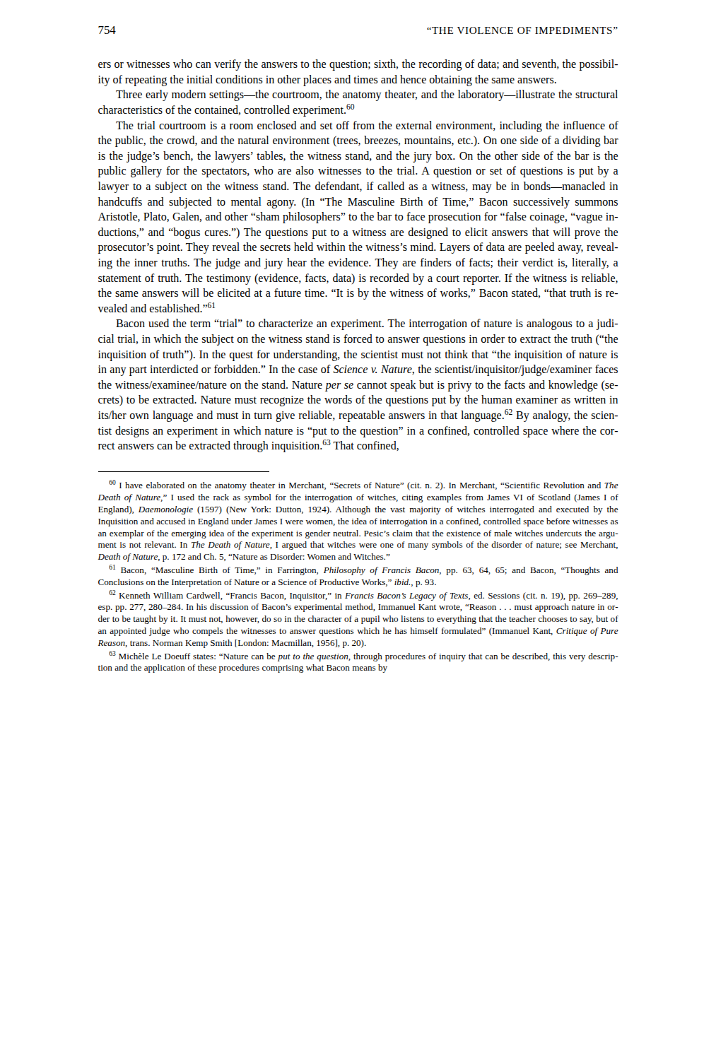754 “THE VIOLENCE OF IMPEDIMENTS”
ers or witnesses who can verify the answers to the question; sixth, the recording of data; and seventh, the possibility of repeating the initial conditions in other places and times and hence obtaining the same answers.
Three early modern settings—the courtroom, the anatomy theater, and the laboratory—illustrate the structural characteristics of the contained, controlled experiment.60
The trial courtroom is a room enclosed and set off from the external environment, including the influence of the public, the crowd, and the natural environment (trees, breezes, mountains, etc.). On one side of a dividing bar is the judge’s bench, the lawyers’ tables, the witness stand, and the jury box. On the other side of the bar is the public gallery for the spectators, who are also witnesses to the trial. A question or set of questions is put by a lawyer to a subject on the witness stand. The defendant, if called as a witness, may be in bonds—manacled in handcuffs and subjected to mental agony. (In “The Masculine Birth of Time,” Bacon successively summons Aristotle, Plato, Galen, and other “sham philosophers” to the bar to face prosecution for “false coinage, “vague inductions,” and “bogus cures.”) The questions put to a witness are designed to elicit answers that will prove the prosecutor’s point. They reveal the secrets held within the witness’s mind. Layers of data are peeled away, revealing the inner truths. The judge and jury hear the evidence. They are finders of facts; their verdict is, literally, a statement of truth. The testimony (evidence, facts, data) is recorded by a court reporter. If the witness is reliable, the same answers will be elicited at a future time. “It is by the witness of works,” Bacon stated, “that truth is revealed and established.”61
Bacon used the term “trial” to characterize an experiment. The interrogation of nature is analogous to a judicial trial, in which the subject on the witness stand is forced to answer questions in order to extract the truth (“the inquisition of truth”). In the quest for understanding, the scientist must not think that “the inquisition of nature is in any part interdicted or forbidden.” In the case of Science v. Nature, the scientist/inquisitor/judge/examiner faces the witness/examinee/nature on the stand. Nature per se cannot speak but is privy to the facts and knowledge (secrets) to be extracted. Nature must recognize the words of the questions put by the human examiner as written in its/her own language and must in turn give reliable, repeatable answers in that language.62 By analogy, the scientist designs an experiment in which nature is “put to the question” in a confined, controlled space where the correct answers can be extracted through inquisition.63 That confined,
60 I have elaborated on the anatomy theater in Merchant, “Secrets of Nature” (cit. n. 2). In Merchant, “Scientific Revolution and The Death of Nature,” I used the rack as symbol for the interrogation of witches, citing examples from James VI of Scotland (James I of England), Daemonologie (1597) (New York: Dutton, 1924). Although the vast majority of witches interrogated and executed by the Inquisition and accused in England under James I were women, the idea of interrogation in a confined, controlled space before witnesses as an exemplar of the emerging idea of the experiment is gender neutral. Pesic’s claim that the existence of male witches undercuts the argument is not relevant. In The Death of Nature, I argued that witches were one of many symbols of the disorder of nature; see Merchant, Death of Nature, p. 172 and Ch. 5, “Nature as Disorder: Women and Witches.”
61 Bacon, “Masculine Birth of Time,” in Farrington, Philosophy of Francis Bacon, pp. 63, 64, 65; and Bacon, “Thoughts and Conclusions on the Interpretation of Nature or a Science of Productive Works,” ibid., p. 93.
62 Kenneth William Cardwell, “Francis Bacon, Inquisitor,” in Francis Bacon’s Legacy of Texts, ed. Sessions (cit. n. 19), pp. 269–289, esp. pp. 277, 280–284. In his discussion of Bacon’s experimental method, Immanuel Kant wrote, “Reason . . . must approach nature in order to be taught by it. It must not, however, do so in the character of a pupil who listens to everything that the teacher chooses to say, but of an appointed judge who compels the witnesses to answer questions which he has himself formulated” (Immanuel Kant, Critique of Pure Reason, trans. Norman Kemp Smith [London: Macmillan, 1956], p. 20).
63 Michèle Le Doeuff states: “Nature can be put to the question, through procedures of inquiry that can be described, this very description and the application of these procedures comprising what Bacon means by